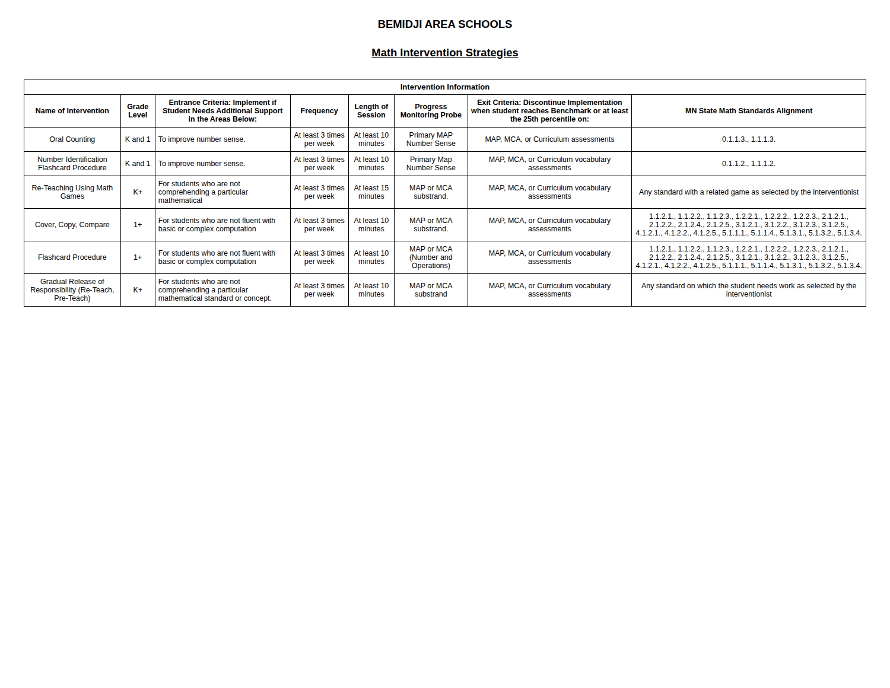BEMIDJI AREA SCHOOLS
Math Intervention Strategies
Intervention Information
| Name of Intervention | Grade Level | Entrance Criteria: Implement if Student Needs Additional Support in the Areas Below: | Frequency | Length of Session | Progress Monitoring Probe | Exit Criteria: Discontinue Implementation when student reaches Benchmark or at least the 25th percentile on: | MN State Math Standards Alignment |
| --- | --- | --- | --- | --- | --- | --- | --- |
| Oral Counting | K and 1 | To improve number sense. | At least 3 times per week | At least 10 minutes | Primary MAP Number Sense | MAP, MCA, or Curriculum assessments | 0.1.1.3., 1.1.1.3. |
| Number Identification Flashcard Procedure | K and 1 | To improve number sense. | At least 3 times per week | At least 10 minutes | Primary Map Number Sense | MAP, MCA, or Curriculum vocabulary assessments | 0.1.1.2., 1.1.1.2. |
| Re-Teaching Using Math Games | K+ | For students who are not comprehending a particular mathematical | At least 3 times per week | At least 15 minutes | MAP or MCA substrand. | MAP, MCA, or Curriculum vocabulary assessments | Any standard with a related game as selected by the interventionist |
| Cover, Copy, Compare | 1+ | For students who are not fluent with basic or complex computation | At least 3 times per week | At least 10 minutes | MAP or MCA substrand. | MAP, MCA, or Curriculum vocabulary assessments | 1.1.2.1., 1.1.2.2., 1.1.2.3., 1.2.2.1., 1.2.2.2., 1.2.2.3., 2.1.2.1., 2.1.2.2., 2.1.2.4., 2.1.2.5., 3.1.2.1., 3.1.2.2., 3.1.2.3., 3.1.2.5., 4.1.2.1., 4.1.2.2., 4.1.2.5., 5.1.1.1., 5.1.1.4., 5.1.3.1., 5.1.3.2., 5.1.3.4. |
| Flashcard Procedure | 1+ | For students who are not fluent with basic or complex computation | At least 3 times per week | At least 10 minutes | MAP or MCA (Number and Operations) | MAP, MCA, or Curriculum vocabulary assessments | 1.1.2.1., 1.1.2.2., 1.1.2.3., 1.2.2.1., 1.2.2.2., 1.2.2.3., 2.1.2.1., 2.1.2.2., 2.1.2.4., 2.1.2.5., 3.1.2.1., 3.1.2.2., 3.1.2.3., 3.1.2.5., 4.1.2.1., 4.1.2.2., 4.1.2.5., 5.1.1.1., 5.1.1.4., 5.1.3.1., 5.1.3.2., 5.1.3.4. |
| Gradual Release of Responsibility (Re-Teach, Pre-Teach) | K+ | For students who are not comprehending a particular mathematical standard or concept. | At least 3 times per week | At least 10 minutes | MAP or MCA substrand | MAP, MCA, or Curriculum vocabulary assessments | Any standard on which the student needs work as selected by the interventionist |